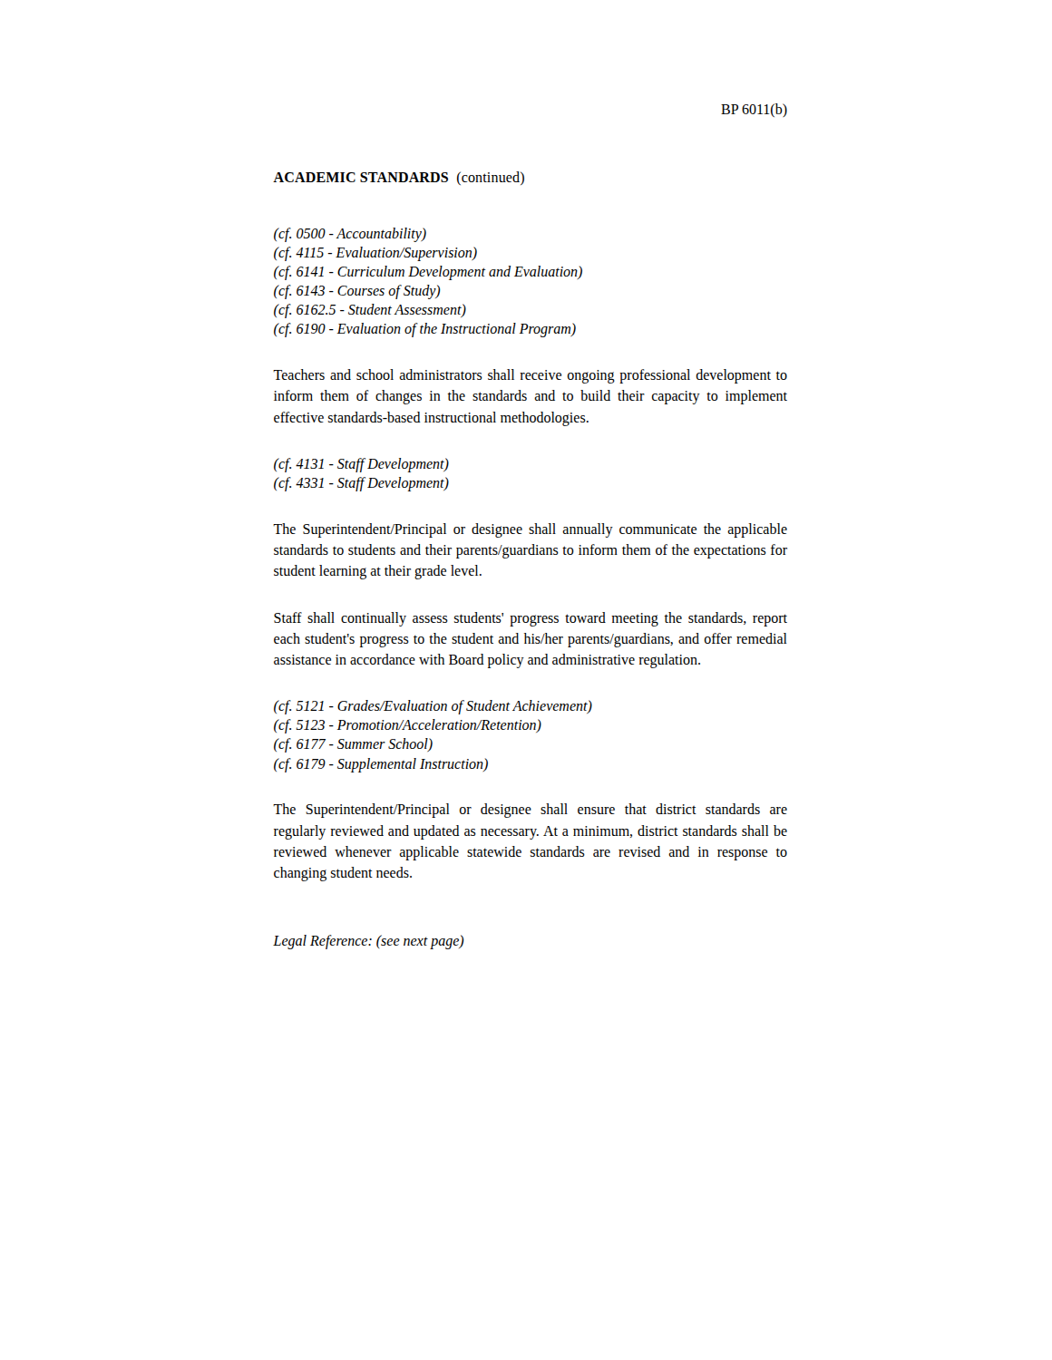BP 6011(b)
ACADEMIC STANDARDS (continued)
(cf. 0500 - Accountability)
(cf. 4115 - Evaluation/Supervision)
(cf. 6141 - Curriculum Development and Evaluation)
(cf. 6143 - Courses of Study)
(cf. 6162.5 - Student Assessment)
(cf. 6190 - Evaluation of the Instructional Program)
Teachers and school administrators shall receive ongoing professional development to inform them of changes in the standards and to build their capacity to implement effective standards-based instructional methodologies.
(cf. 4131 - Staff Development)
(cf. 4331 - Staff Development)
The Superintendent/Principal or designee shall annually communicate the applicable standards to students and their parents/guardians to inform them of the expectations for student learning at their grade level.
Staff shall continually assess students' progress toward meeting the standards, report each student's progress to the student and his/her parents/guardians, and offer remedial assistance in accordance with Board policy and administrative regulation.
(cf. 5121 - Grades/Evaluation of Student Achievement)
(cf. 5123 - Promotion/Acceleration/Retention)
(cf. 6177 - Summer School)
(cf. 6179 - Supplemental Instruction)
The Superintendent/Principal or designee shall ensure that district standards are regularly reviewed and updated as necessary. At a minimum, district standards shall be reviewed whenever applicable statewide standards are revised and in response to changing student needs.
Legal Reference: (see next page)